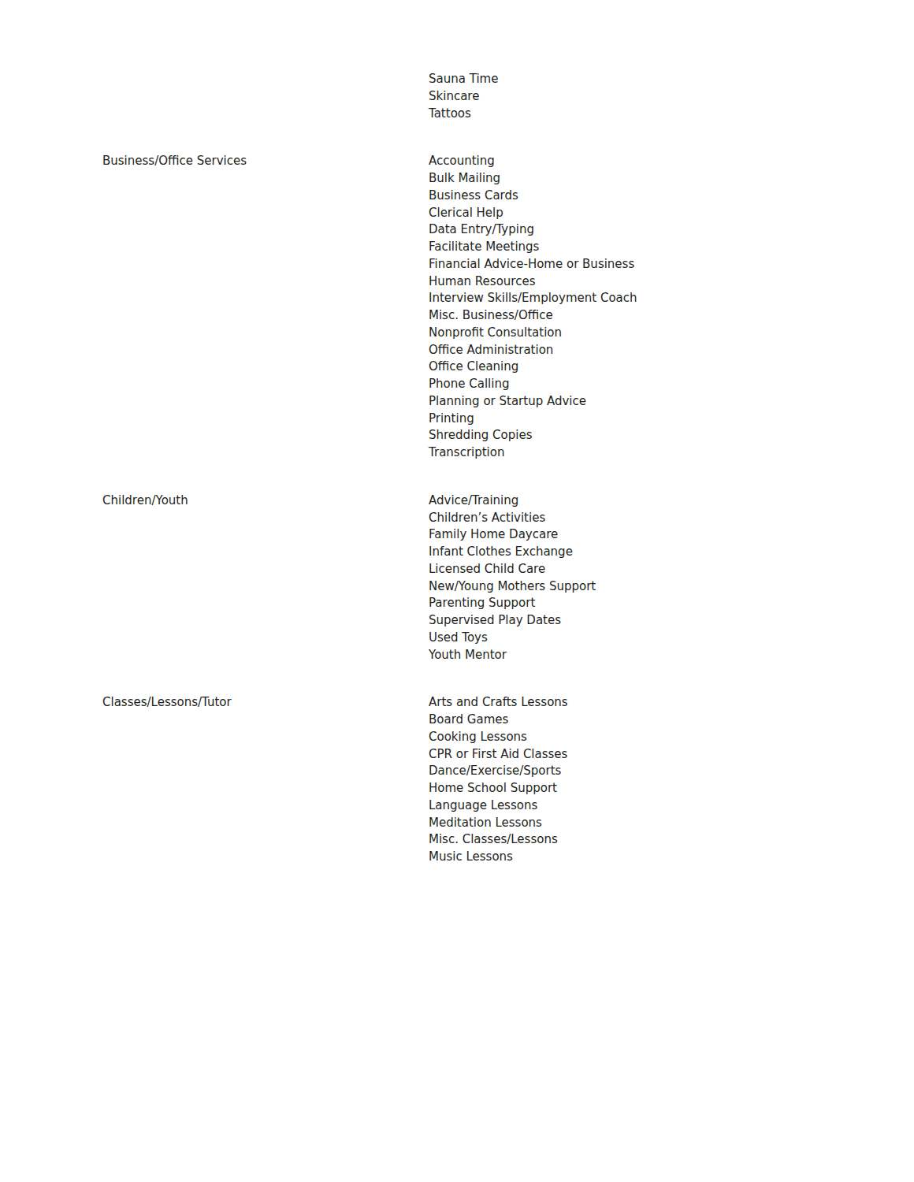| | Sauna Time Skincare Tattoos |
| Business/Office Services | Accounting Bulk Mailing Business Cards Clerical Help Data Entry/Typing Facilitate Meetings Financial Advice-Home or Business Human Resources Interview Skills/Employment Coach Misc. Business/Office Nonprofit Consultation Office Administration Office Cleaning Phone Calling Planning or Startup Advice Printing Shredding Copies Transcription |
| Children/Youth | Advice/Training Children’s Activities Family Home Daycare Infant Clothes Exchange Licensed Child Care New/Young Mothers Support Parenting Support Supervised Play Dates Used Toys Youth Mentor |
| Classes/Lessons/Tutor | Arts and Crafts Lessons Board Games Cooking Lessons CPR or First Aid Classes Dance/Exercise/Sports Home School Support Language Lessons Meditation Lessons Misc. Classes/Lessons Music Lessons |